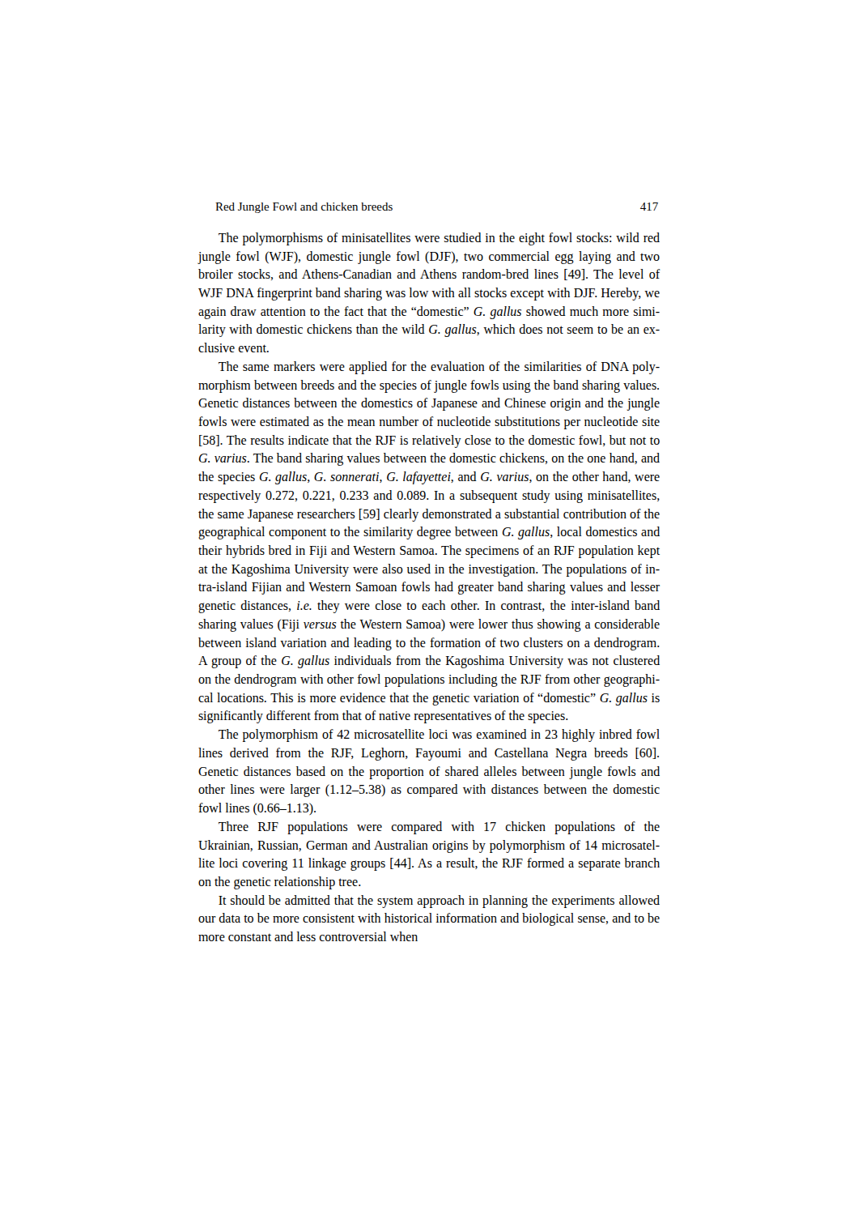Red Jungle Fowl and chicken breeds 417
The polymorphisms of minisatellites were studied in the eight fowl stocks: wild red jungle fowl (WJF), domestic jungle fowl (DJF), two commercial egg laying and two broiler stocks, and Athens-Canadian and Athens random-bred lines [49]. The level of WJF DNA fingerprint band sharing was low with all stocks except with DJF. Hereby, we again draw attention to the fact that the “domestic” G. gallus showed much more similarity with domestic chickens than the wild G. gallus, which does not seem to be an exclusive event.
The same markers were applied for the evaluation of the similarities of DNA polymorphism between breeds and the species of jungle fowls using the band sharing values. Genetic distances between the domestics of Japanese and Chinese origin and the jungle fowls were estimated as the mean number of nucleotide substitutions per nucleotide site [58]. The results indicate that the RJF is relatively close to the domestic fowl, but not to G. varius. The band sharing values between the domestic chickens, on the one hand, and the species G. gallus, G. sonnerati, G. lafayettei, and G. varius, on the other hand, were respectively 0.272, 0.221, 0.233 and 0.089. In a subsequent study using minisatellites, the same Japanese researchers [59] clearly demonstrated a substantial contribution of the geographical component to the similarity degree between G. gallus, local domestics and their hybrids bred in Fiji and Western Samoa. The specimens of an RJF population kept at the Kagoshima University were also used in the investigation. The populations of intra-island Fijian and Western Samoan fowls had greater band sharing values and lesser genetic distances, i.e. they were close to each other. In contrast, the inter-island band sharing values (Fiji versus the Western Samoa) were lower thus showing a considerable between island variation and leading to the formation of two clusters on a dendrogram. A group of the G. gallus individuals from the Kagoshima University was not clustered on the dendrogram with other fowl populations including the RJF from other geographical locations. This is more evidence that the genetic variation of “domestic” G. gallus is significantly different from that of native representatives of the species.
The polymorphism of 42 microsatellite loci was examined in 23 highly inbred fowl lines derived from the RJF, Leghorn, Fayoumi and Castellana Negra breeds [60]. Genetic distances based on the proportion of shared alleles between jungle fowls and other lines were larger (1.12–5.38) as compared with distances between the domestic fowl lines (0.66–1.13).
Three RJF populations were compared with 17 chicken populations of the Ukrainian, Russian, German and Australian origins by polymorphism of 14 microsatellite loci covering 11 linkage groups [44]. As a result, the RJF formed a separate branch on the genetic relationship tree.
It should be admitted that the system approach in planning the experiments allowed our data to be more consistent with historical information and biological sense, and to be more constant and less controversial when